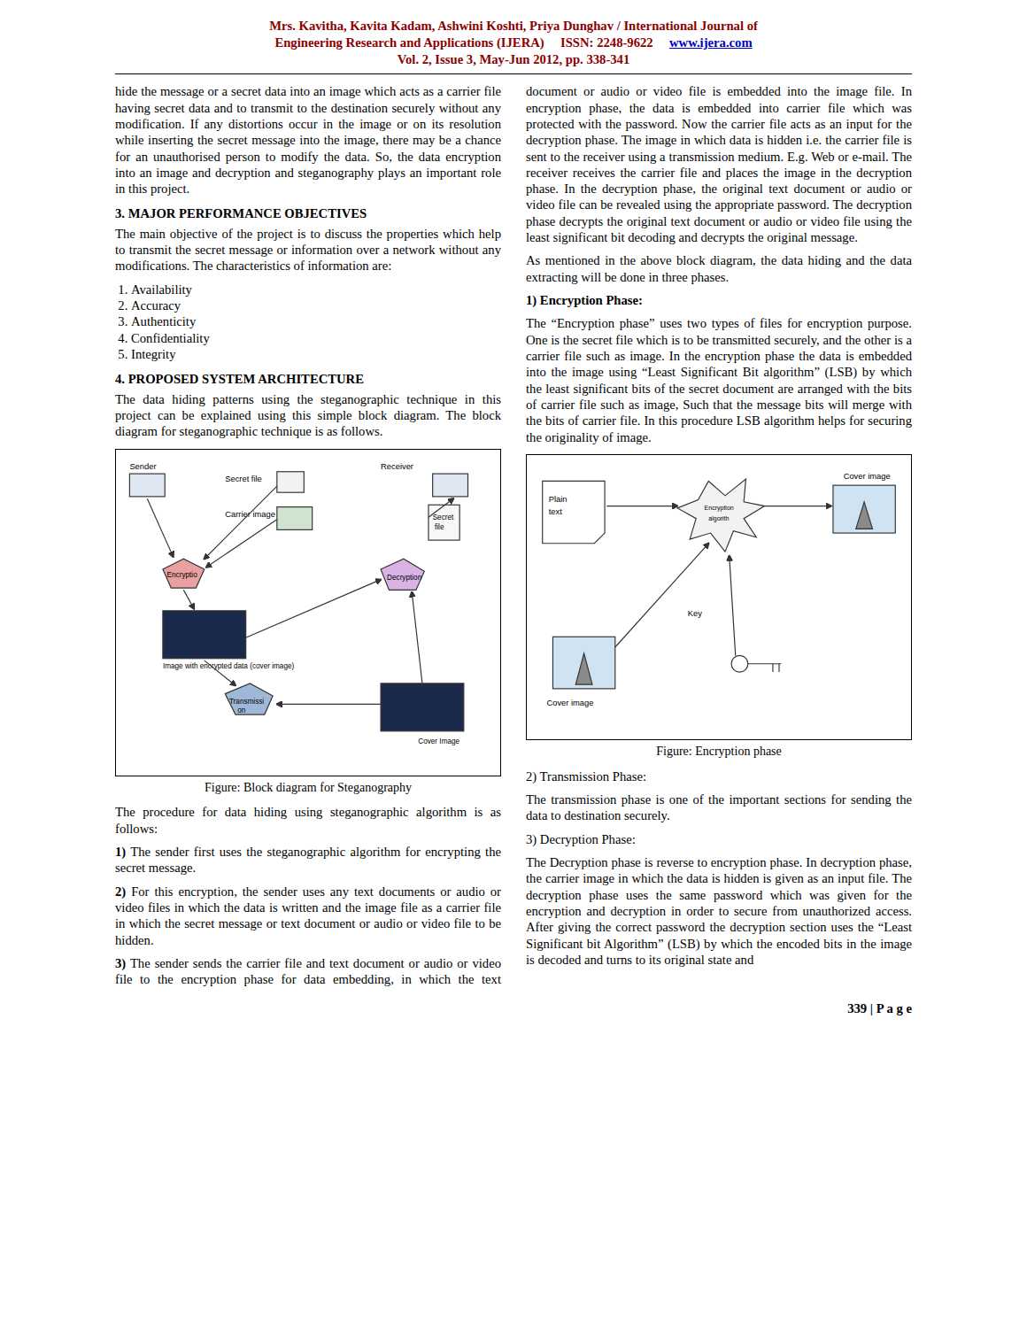Mrs. Kavitha, Kavita Kadam, Ashwini Koshti, Priya Dunghav / International Journal of Engineering Research and Applications (IJERA) ISSN: 2248-9622 www.ijera.com Vol. 2, Issue 3, May-Jun 2012, pp. 338-341
hide the message or a secret data into an image which acts as a carrier file having secret data and to transmit to the destination securely without any modification. If any distortions occur in the image or on its resolution while inserting the secret message into the image, there may be a chance for an unauthorised person to modify the data. So, the data encryption into an image and decryption and steganography plays an important role in this project.
3. MAJOR PERFORMANCE OBJECTIVES
The main objective of the project is to discuss the properties which help to transmit the secret message or information over a network without any modifications. The characteristics of information are:
Availability
Accuracy
Authenticity
Confidentiality
Integrity
4. PROPOSED SYSTEM ARCHITECTURE
The data hiding patterns using the steganographic technique in this project can be explained using this simple block diagram. The block diagram for steganographic technique is as follows.
Sender Secret file Receiver Carrier image Secret file Encryptio Decryption Image with encrypted data (cover image) Transmissi on Cover Image
Figure: Block diagram for Steganography
The procedure for data hiding using steganographic algorithm is as follows:
1) The sender first uses the steganographic algorithm for encrypting the secret message.
2) For this encryption, the sender uses any text documents or audio or video files in which the data is written and the image file as a carrier file in which the secret message or text document or audio or video file to be hidden.
3) The sender sends the carrier file and text document or audio or video file to the encryption phase for data embedding, in which the text document or audio or video file is embedded into the image file. In encryption phase, the data is embedded into carrier file which was protected with the password. Now the carrier file acts as an input for the decryption phase. The image in which data is hidden i.e. the carrier file is sent to the receiver using a transmission medium. E.g. Web or e-mail. The receiver receives the carrier file and places the image in the decryption phase. In the decryption phase, the original text document or audio or video file can be revealed using the appropriate password. The decryption phase decrypts the original text document or audio or video file using the least significant bit decoding and decrypts the original message.
As mentioned in the above block diagram, the data hiding and the data extracting will be done in three phases.
1) Encryption Phase:
The “Encryption phase” uses two types of files for encryption purpose. One is the secret file which is to be transmitted securely, and the other is a carrier file such as image. In the encryption phase the data is embedded into the image using “Least Significant Bit algorithm” (LSB) by which the least significant bits of the secret document are arranged with the bits of carrier file such as image, Such that the message bits will merge with the bits of carrier file. In this procedure LSB algorithm helps for securing the originality of image.
Plain text Encryption algorith Cover image Key Cover image
Figure: Encryption phase
2) Transmission Phase:
The transmission phase is one of the important sections for sending the data to destination securely.
3) Decryption Phase:
The Decryption phase is reverse to encryption phase. In decryption phase, the carrier image in which the data is hidden is given as an input file. The decryption phase uses the same password which was given for the encryption and decryption in order to secure from unauthorized access. After giving the correct password the decryption section uses the “Least Significant bit Algorithm” (LSB) by which the encoded bits in the image is decoded and turns to its original state and
339 | P a g e